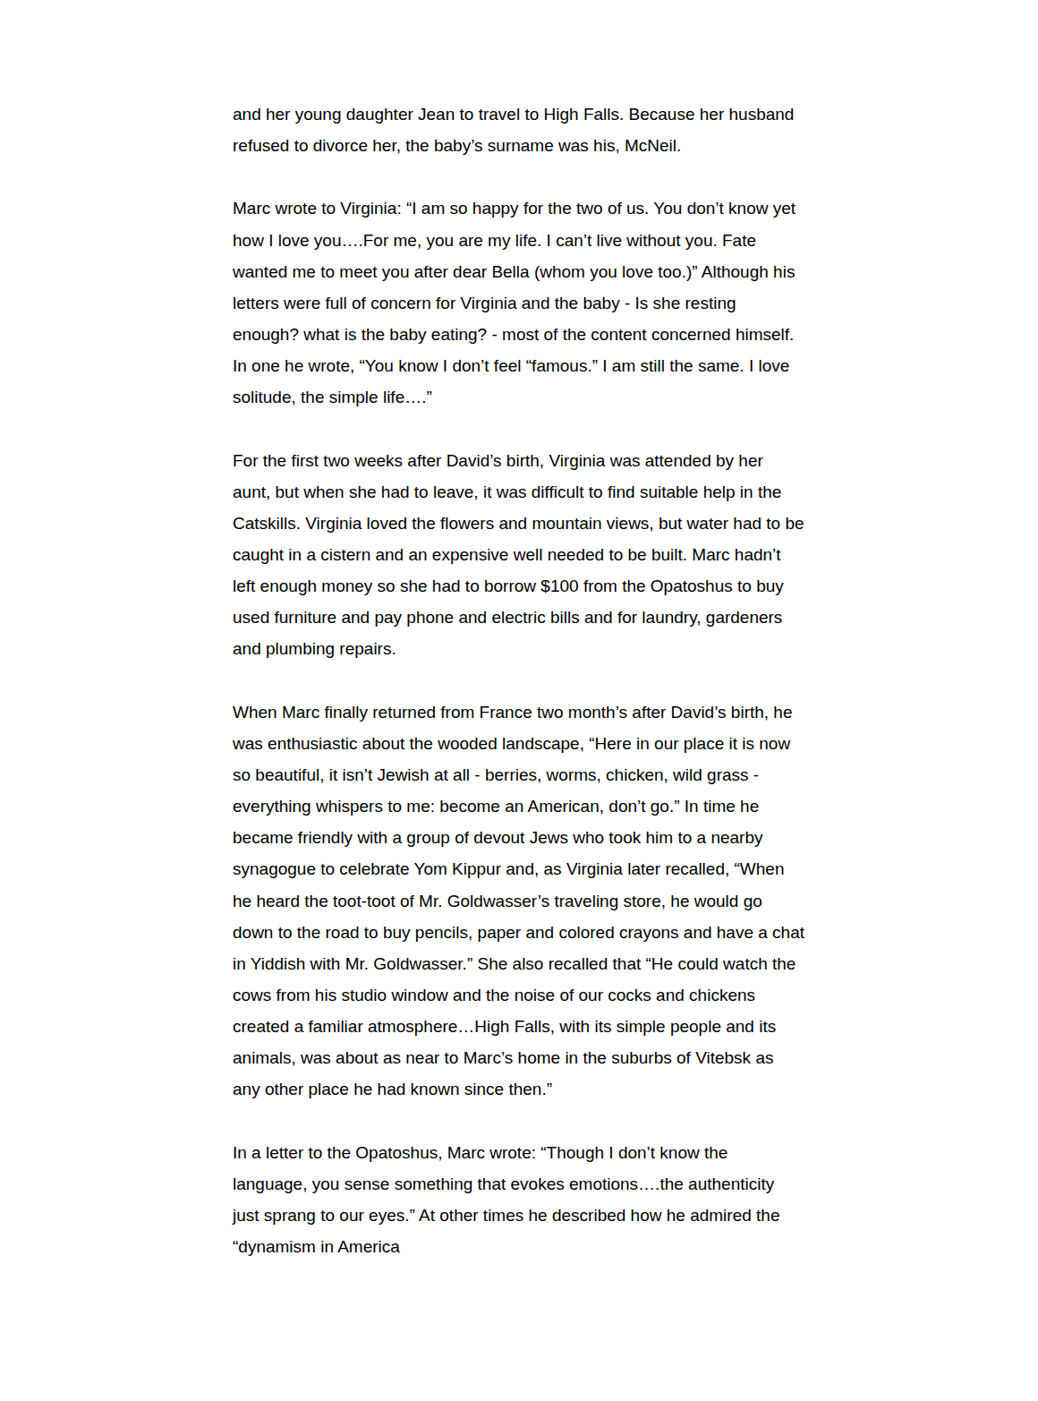and her young daughter Jean to travel to High Falls. Because her husband refused to divorce her, the baby’s surname was his, McNeil.
Marc wrote to Virginia: “I am so happy for the two of us. You don’t know yet how I love you….For me, you are my life. I can’t live without you. Fate wanted me to meet you after dear Bella (whom you love too.)” Although his letters were full of concern for Virginia and the baby - Is she resting enough? what is the baby eating? - most of the content concerned himself. In one he wrote, “You know I don’t feel “famous.” I am still the same. I love solitude, the simple life….”
For the first two weeks after David’s birth, Virginia was attended by her aunt, but when she had to leave, it was difficult to find suitable help in the Catskills. Virginia loved the flowers and mountain views, but water had to be caught in a cistern and an expensive well needed to be built. Marc hadn’t left enough money so she had to borrow $100 from the Opatoshus to buy used furniture and pay phone and electric bills and for laundry, gardeners and plumbing repairs.
When Marc finally returned from France two month’s after David’s birth, he was enthusiastic about the wooded landscape, “Here in our place it is now so beautiful, it isn’t Jewish at all - berries, worms, chicken, wild grass - everything whispers to me: become an American, don’t go.” In time he became friendly with a group of devout Jews who took him to a nearby synagogue to celebrate Yom Kippur and, as Virginia later recalled, “When he heard the toot-toot of Mr. Goldwasser’s traveling store, he would go down to the road to buy pencils, paper and colored crayons and have a chat in Yiddish with Mr. Goldwasser.” She also recalled that “He could watch the cows from his studio window and the noise of our cocks and chickens created a familiar atmosphere…High Falls, with its simple people and its animals, was about as near to Marc’s home in the suburbs of Vitebsk as any other place he had known since then.”
In a letter to the Opatoshus, Marc wrote: “Though I don’t know the language, you sense something that evokes emotions….the authenticity just sprang to our eyes.” At other times he described how he admired the “dynamism in America